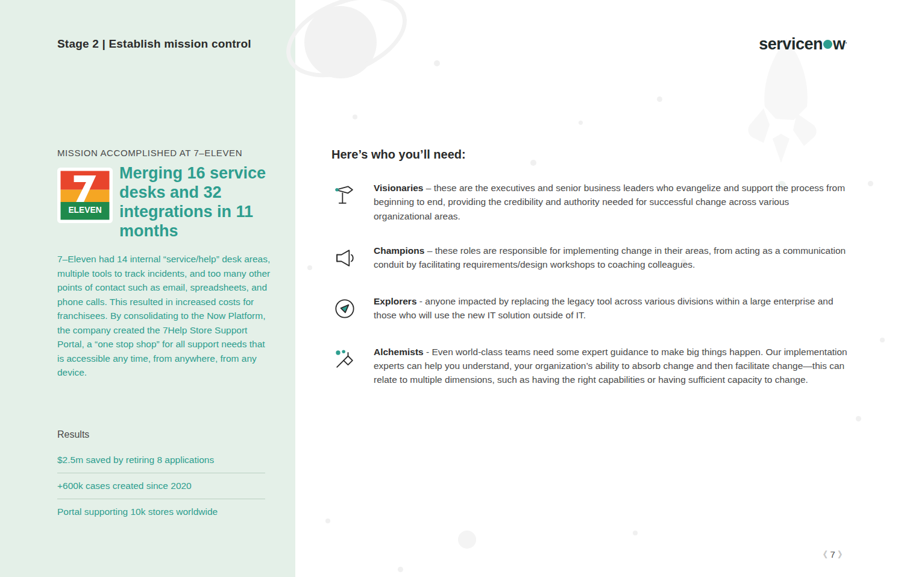Stage 2 | Establish mission control
servicen w.
MISSION ACCOMPLISHED AT 7–ELEVEN
ELEVEN
Merging 16 service desks and 32 integrations in 11 months
7–Eleven had 14 internal “service/help” desk areas, multiple tools to track incidents, and too many other points of contact such as email, spreadsheets, and phone calls. This resulted in increased costs for franchisees. By consolidating to the Now Platform, the company created the 7Help Store Support Portal, a “one stop shop” for all support needs that is accessible any time, from anywhere, from any device.
Results
$2.5m saved by retiring 8 applications
+600k cases created since 2020
Portal supporting 10k stores worldwide
Here’s who you’ll need:
Visionaries – these are the executives and senior business leaders who evangelize and support the process from beginning to end, providing the credibility and authority needed for successful change across various organizational areas.
Champions – these roles are responsible for implementing change in their areas, from acting as a communication conduit by facilitating requirements/design workshops to coaching colleagues.
Explorers - anyone impacted by replacing the legacy tool across various divisions within a large enterprise and those who will use the new IT solution outside of IT.
Alchemists - Even world-class teams need some expert guidance to make big things happen. Our implementation experts can help you understand, your organization’s ability to absorb change and then facilitate change—this can relate to multiple dimensions, such as having the right capabilities or having sufficient capacity to change.
《 7 》